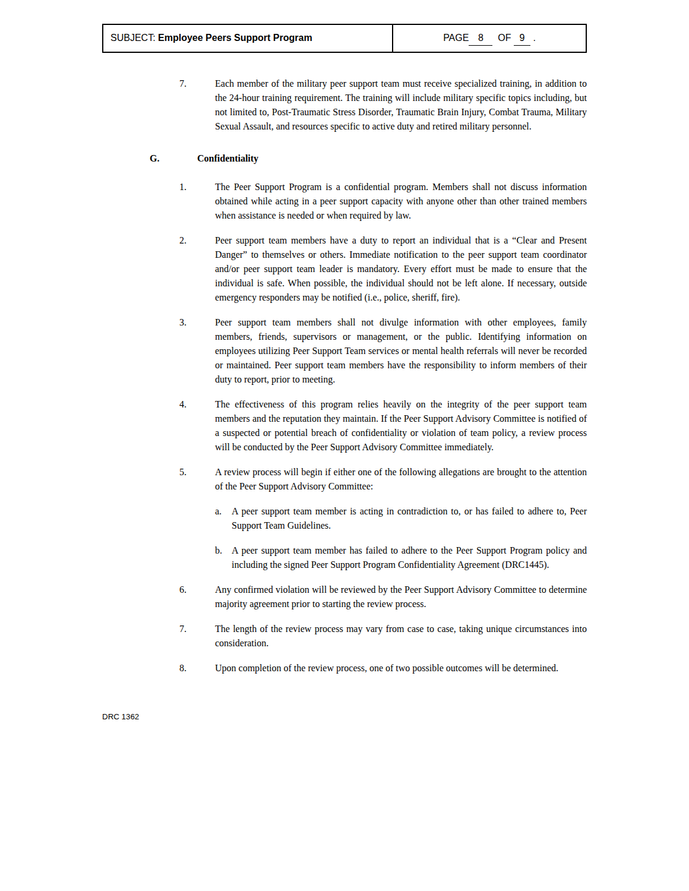SUBJECT: Employee Peers Support Program
PAGE8 OF 9 .
7.
Each member of the military peer support team must receive specialized training, in addition to the 24-hour training requirement. The training will include military specific topics including, but not limited to, Post-Traumatic Stress Disorder, Traumatic Brain Injury, Combat Trauma, Military Sexual Assault, and resources specific to active duty and retired military personnel.
G.
Confidentiality
1.
The Peer Support Program is a confidential program. Members shall not discuss information obtained while acting in a peer support capacity with anyone other than other trained members when assistance is needed or when required by law.
2.
Peer support team members have a duty to report an individual that is a “Clear and Present Danger” to themselves or others. Immediate notification to the peer support team coordinator and/or peer support team leader is mandatory. Every effort must be made to ensure that the individual is safe. When possible, the individual should not be left alone. If necessary, outside emergency responders may be notified (i.e., police, sheriff, fire).
3.
Peer support team members shall not divulge information with other employees, family members, friends, supervisors or management, or the public. Identifying information on employees utilizing Peer Support Team services or mental health referrals will never be recorded or maintained. Peer support team members have the responsibility to inform members of their duty to report, prior to meeting.
4.
The effectiveness of this program relies heavily on the integrity of the peer support team members and the reputation they maintain. If the Peer Support Advisory Committee is notified of a suspected or potential breach of confidentiality or violation of team policy, a review process will be conducted by the Peer Support Advisory Committee immediately.
5.
A review process will begin if either one of the following allegations are brought to the attention of the Peer Support Advisory Committee:
a.
A peer support team member is acting in contradiction to, or has failed to adhere to, Peer Support Team Guidelines.
b.
A peer support team member has failed to adhere to the Peer Support Program policy and including the signed Peer Support Program Confidentiality Agreement (DRC1445).
6.
Any confirmed violation will be reviewed by the Peer Support Advisory Committee to determine majority agreement prior to starting the review process.
7.
The length of the review process may vary from case to case, taking unique circumstances into consideration.
8.
Upon completion of the review process, one of two possible outcomes will be determined.
DRC 1362